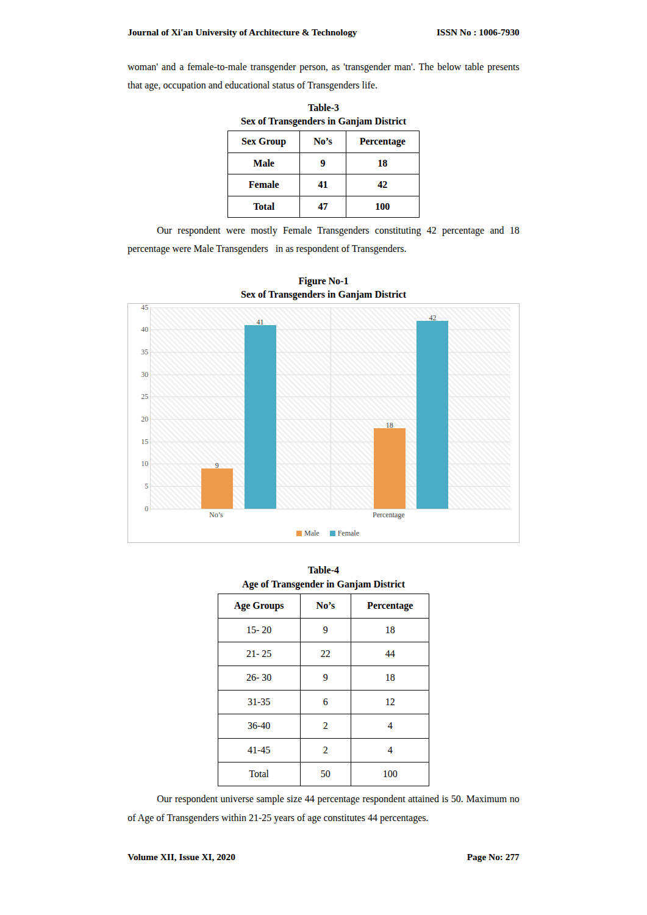Journal of Xi'an University of Architecture & Technology
ISSN No : 1006-7930
woman' and a female-to-male transgender person, as 'transgender man'. The below table presents that age, occupation and educational status of Transgenders life.
Table-3 Sex of Transgenders in Ganjam District
| Sex Group | No’s | Percentage |
| --- | --- | --- |
| Male | 9 | 18 |
| Female | 41 | 42 |
| Total | 47 | 100 |
Our respondent were mostly Female Transgenders constituting 42 percentage and 18 percentage were Male Transgenders in as respondent of Transgenders.
Figure No-1 Sex of Transgenders in Ganjam District
45
40
35
30
25
20
15
10
5
0
9
41
No’s
18
42
Percentage
Male Female
Table-4 Age of Transgender in Ganjam District
| Age Groups | No’s | Percentage |
| --- | --- | --- |
| 15- 20 | 9 | 18 |
| 21- 25 | 22 | 44 |
| 26- 30 | 9 | 18 |
| 31-35 | 6 | 12 |
| 36-40 | 2 | 4 |
| 41-45 | 2 | 4 |
| Total | 50 | 100 |
Our respondent universe sample size 44 percentage respondent attained is 50. Maximum no of Age of Transgenders within 21-25 years of age constitutes 44 percentages.
Volume XII, Issue XI, 2020
Page No: 277